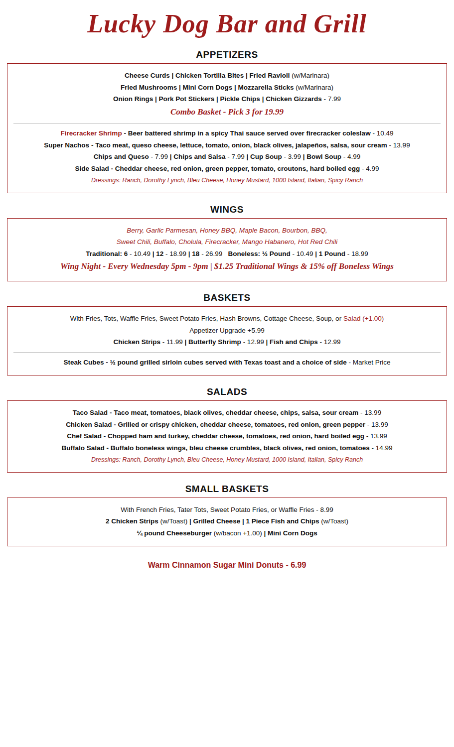Lucky Dog Bar and Grill
APPETIZERS
Cheese Curds | Chicken Tortilla Bites | Fried Ravioli (w/Marinara)
Fried Mushrooms | Mini Corn Dogs | Mozzarella Sticks (w/Marinara)
Onion Rings | Pork Pot Stickers | Pickle Chips | Chicken Gizzards - 7.99
Combo Basket - Pick 3 for 19.99
Firecracker Shrimp - Beer battered shrimp in a spicy Thai sauce served over firecracker coleslaw - 10.49
Super Nachos - Taco meat, queso cheese, lettuce, tomato, onion, black olives, jalapeños, salsa, sour cream - 13.99
Chips and Queso - 7.99 | Chips and Salsa - 7.99 | Cup Soup - 3.99 | Bowl Soup - 4.99
Side Salad - Cheddar cheese, red onion, green pepper, tomato, croutons, hard boiled egg - 4.99
Dressings: Ranch, Dorothy Lynch, Bleu Cheese, Honey Mustard, 1000 Island, Italian, Spicy Ranch
WINGS
Berry, Garlic Parmesan, Honey BBQ, Maple Bacon, Bourbon, BBQ,
Sweet Chili, Buffalo, Cholula, Firecracker, Mango Habanero, Hot Red Chili
Traditional: 6 - 10.49 | 12 - 18.99 | 18 - 26.99 Boneless: ½ Pound - 10.49 | 1 Pound - 18.99
Wing Night - Every Wednesday 5pm - 9pm | $1.25 Traditional Wings & 15% off Boneless Wings
BASKETS
With Fries, Tots, Waffle Fries, Sweet Potato Fries, Hash Browns, Cottage Cheese, Soup, or Salad (+1.00)
Appetizer Upgrade +5.99
Chicken Strips - 11.99 | Butterfly Shrimp - 12.99 | Fish and Chips - 12.99
Steak Cubes - ½ pound grilled sirloin cubes served with Texas toast and a choice of side - Market Price
SALADS
Taco Salad - Taco meat, tomatoes, black olives, cheddar cheese, chips, salsa, sour cream - 13.99
Chicken Salad - Grilled or crispy chicken, cheddar cheese, tomatoes, red onion, green pepper - 13.99
Chef Salad - Chopped ham and turkey, cheddar cheese, tomatoes, red onion, hard boiled egg - 13.99
Buffalo Salad - Buffalo boneless wings, bleu cheese crumbles, black olives, red onion, tomatoes - 14.99
Dressings: Ranch, Dorothy Lynch, Bleu Cheese, Honey Mustard, 1000 Island, Italian, Spicy Ranch
SMALL BASKETS
With French Fries, Tater Tots, Sweet Potato Fries, or Waffle Fries - 8.99
2 Chicken Strips (w/Toast) | Grilled Cheese | 1 Piece Fish and Chips (w/Toast)
¼ pound Cheeseburger (w/bacon +1.00) | Mini Corn Dogs
Warm Cinnamon Sugar Mini Donuts - 6.99